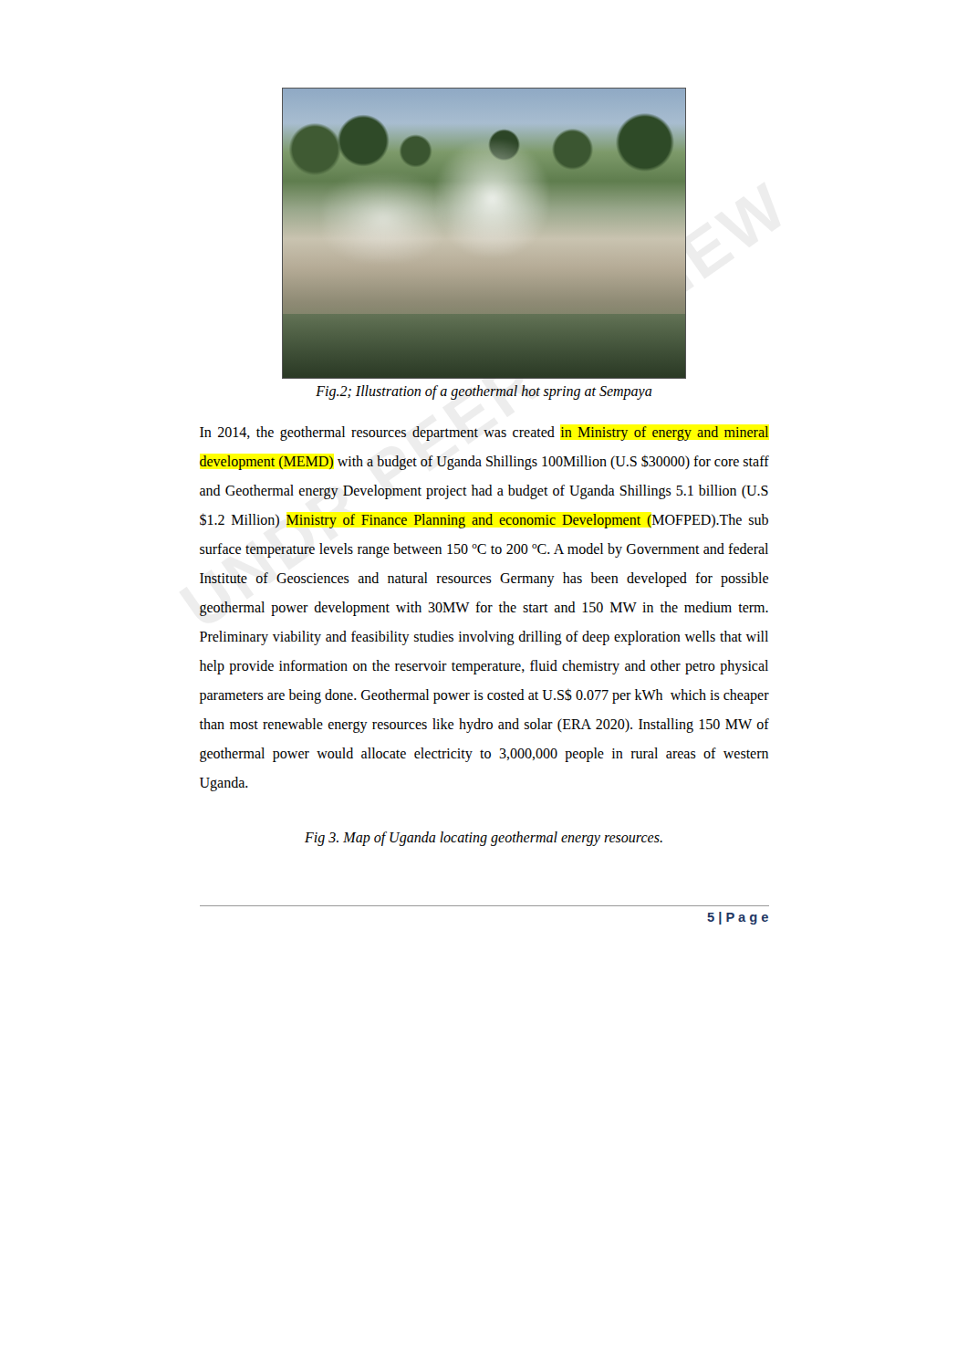UNDR PEER REVIEW
Fig.2; Illustration of a geothermal hot spring at Sempaya
In 2014, the geothermal resources department was created in Ministry of energy and mineral development (MEMD) with a budget of Uganda Shillings 100Million (U.S $30000) for core staff and Geothermal energy Development project had a budget of Uganda Shillings 5.1 billion (U.S $1.2 Million) Ministry of Finance Planning and economic Development (MOFPED).The sub surface temperature levels range between 150 oC to 200 oC. A model by Government and federal Institute of Geosciences and natural resources Germany has been developed for possible geothermal power development with 30MW for the start and 150 MW in the medium term. Preliminary viability and feasibility studies involving drilling of deep exploration wells that will help provide information on the reservoir temperature, fluid chemistry and other petro physical parameters are being done. Geothermal power is costed at U.S$ 0.077 per kWh which is cheaper than most renewable energy resources like hydro and solar (ERA 2020). Installing 150 MW of geothermal power would allocate electricity to 3,000,000 people in rural areas of western Uganda.
Fig 3. Map of Uganda locating geothermal energy resources.
5 | P a g e